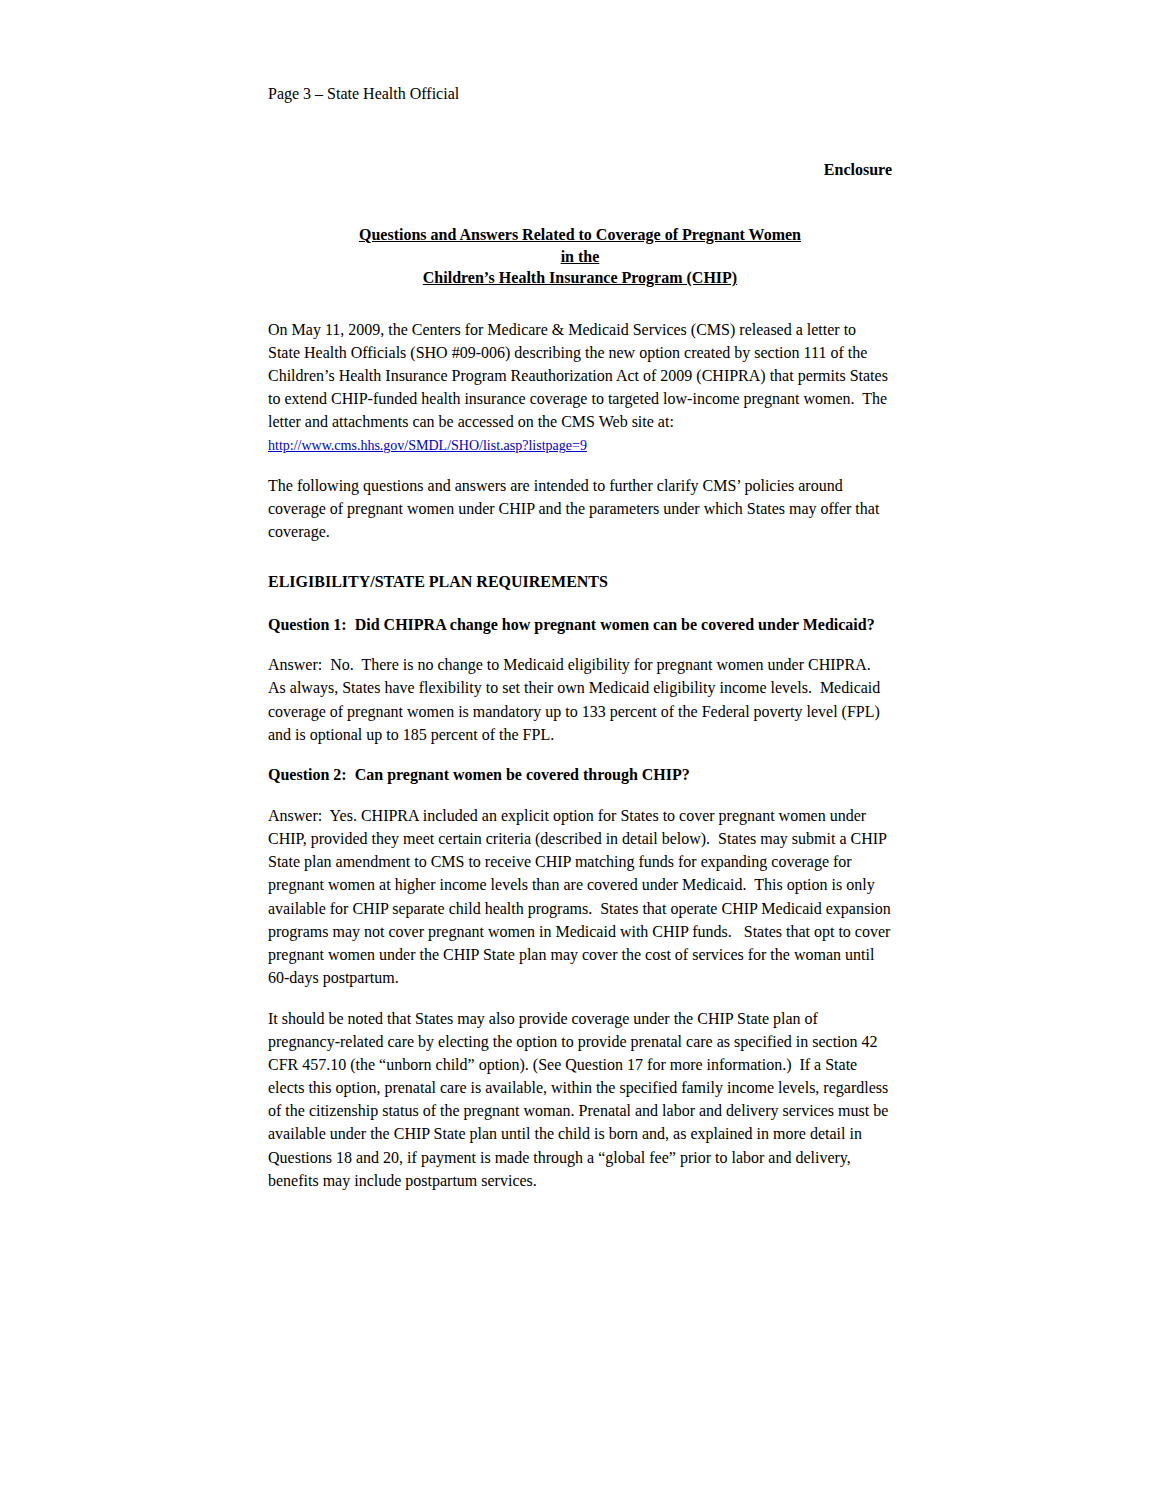Page 3 – State Health Official
Enclosure
Questions and Answers Related to Coverage of Pregnant Women in the
Children’s Health Insurance Program (CHIP)
On May 11, 2009, the Centers for Medicare & Medicaid Services (CMS) released a letter to State Health Officials (SHO #09-006) describing the new option created by section 111 of the Children’s Health Insurance Program Reauthorization Act of 2009 (CHIPRA) that permits States to extend CHIP-funded health insurance coverage to targeted low-income pregnant women. The letter and attachments can be accessed on the CMS Web site at:
http://www.cms.hhs.gov/SMDL/SHO/list.asp?listpage=9
The following questions and answers are intended to further clarify CMS’ policies around coverage of pregnant women under CHIP and the parameters under which States may offer that coverage.
Eligibility/State Plan Requirements
Question 1: Did CHIPRA change how pregnant women can be covered under Medicaid?
Answer: No. There is no change to Medicaid eligibility for pregnant women under CHIPRA. As always, States have flexibility to set their own Medicaid eligibility income levels. Medicaid coverage of pregnant women is mandatory up to 133 percent of the Federal poverty level (FPL) and is optional up to 185 percent of the FPL.
Question 2: Can pregnant women be covered through CHIP?
Answer: Yes. CHIPRA included an explicit option for States to cover pregnant women under CHIP, provided they meet certain criteria (described in detail below). States may submit a CHIP State plan amendment to CMS to receive CHIP matching funds for expanding coverage for pregnant women at higher income levels than are covered under Medicaid. This option is only available for CHIP separate child health programs. States that operate CHIP Medicaid expansion programs may not cover pregnant women in Medicaid with CHIP funds. States that opt to cover pregnant women under the CHIP State plan may cover the cost of services for the woman until 60-days postpartum.
It should be noted that States may also provide coverage under the CHIP State plan of pregnancy-related care by electing the option to provide prenatal care as specified in section 42 CFR 457.10 (the “unborn child” option). (See Question 17 for more information.) If a State elects this option, prenatal care is available, within the specified family income levels, regardless of the citizenship status of the pregnant woman. Prenatal and labor and delivery services must be available under the CHIP State plan until the child is born and, as explained in more detail in Questions 18 and 20, if payment is made through a “global fee” prior to labor and delivery, benefits may include postpartum services.